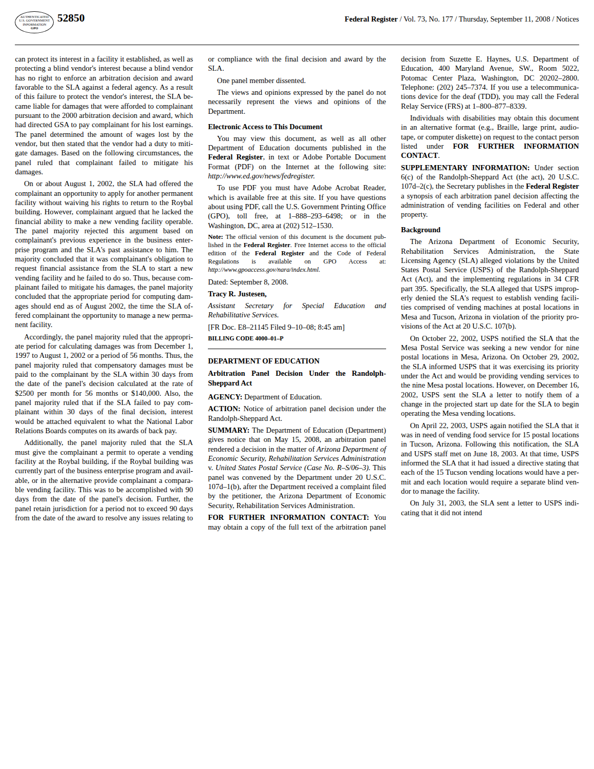AUTHENTICATED
U.S. GOVERNMENT
INFORMATION
GPO
52850
Federal Register / Vol. 73, No. 177 / Thursday, September 11, 2008 / Notices
can protect its interest in a facility it established, as well as protecting a blind vendor's interest because a blind vendor has no right to enforce an arbitration decision and award favorable to the SLA against a federal agency. As a result of this failure to protect the vendor's interest, the SLA became liable for damages that were afforded to complainant pursuant to the 2000 arbitration decision and award, which had directed GSA to pay complainant for his lost earnings. The panel determined the amount of wages lost by the vendor, but then stated that the vendor had a duty to mitigate damages. Based on the following circumstances, the panel ruled that complainant failed to mitigate his damages.
On or about August 1, 2002, the SLA had offered the complainant an opportunity to apply for another permanent facility without waiving his rights to return to the Roybal building. However, complainant argued that he lacked the financial ability to make a new vending facility operable. The panel majority rejected this argument based on complainant's previous experience in the business enterprise program and the SLA's past assistance to him. The majority concluded that it was complainant's obligation to request financial assistance from the SLA to start a new vending facility and he failed to do so. Thus, because complainant failed to mitigate his damages, the panel majority concluded that the appropriate period for computing damages should end as of August 2002, the time the SLA offered complainant the opportunity to manage a new permanent facility.
Accordingly, the panel majority ruled that the appropriate period for calculating damages was from December 1, 1997 to August 1, 2002 or a period of 56 months. Thus, the panel majority ruled that compensatory damages must be paid to the complainant by the SLA within 30 days from the date of the panel's decision calculated at the rate of $2500 per month for 56 months or $140,000. Also, the panel majority ruled that if the SLA failed to pay complainant within 30 days of the final decision, interest would be attached equivalent to what the National Labor Relations Boards computes on its awards of back pay.
Additionally, the panel majority ruled that the SLA must give the complainant a permit to operate a vending facility at the Roybal building, if the Roybal building was currently part of the business enterprise program and available, or in the alternative provide complainant a comparable vending facility. This was to be accomplished with 90 days from the date of the panel's decision. Further, the panel retain jurisdiction for a period not to exceed 90 days from the date of the award to resolve any issues relating to or compliance with the final decision and award by the SLA.
One panel member dissented.
The views and opinions expressed by the panel do not necessarily represent the views and opinions of the Department.
Electronic Access to This Document
You may view this document, as well as all other Department of Education documents published in the Federal Register, in text or Adobe Portable Document Format (PDF) on the Internet at the following site: http://www.ed.gov/news/fedregister.
To use PDF you must have Adobe Acrobat Reader, which is available free at this site. If you have questions about using PDF, call the U.S. Government Printing Office (GPO), toll free, at 1–888–293–6498; or in the Washington, DC, area at (202) 512–1530.
Note: The official version of this document is the document published in the Federal Register. Free Internet access to the official edition of the Federal Register and the Code of Federal Regulations is available on GPO Access at: http://www.gpoaccess.gov/nara/index.html.
Dated: September 8, 2008.
Tracy R. Justesen,
Assistant Secretary for Special Education and Rehabilitative Services.
[FR Doc. E8–21145 Filed 9–10–08; 8:45 am]
BILLING CODE 4000–01–P
DEPARTMENT OF EDUCATION
Arbitration Panel Decision Under the Randolph-Sheppard Act
AGENCY: Department of Education.
ACTION: Notice of arbitration panel decision under the Randolph-Sheppard Act.
SUMMARY: The Department of Education (Department) gives notice that on May 15, 2008, an arbitration panel rendered a decision in the matter of Arizona Department of Economic Security, Rehabilitation Services Administration v. United States Postal Service (Case No. R–S/06–3). This panel was convened by the Department under 20 U.S.C. 107d–1(b), after the Department received a complaint filed by the petitioner, the Arizona Department of Economic Security, Rehabilitation Services Administration.
FOR FURTHER INFORMATION CONTACT: You may obtain a copy of the full text of the arbitration panel decision from Suzette E. Haynes, U.S. Department of Education, 400 Maryland Avenue, SW., Room 5022, Potomac Center Plaza, Washington, DC 20202–2800. Telephone: (202) 245–7374. If you use a telecommunications device for the deaf (TDD), you may call the Federal Relay Service (FRS) at 1–800–877–8339.
Individuals with disabilities may obtain this document in an alternative format (e.g., Braille, large print, audiotape, or computer diskette) on request to the contact person listed under FOR FURTHER INFORMATION CONTACT.
SUPPLEMENTARY INFORMATION: Under section 6(c) of the Randolph-Sheppard Act (the act), 20 U.S.C. 107d–2(c), the Secretary publishes in the Federal Register a synopsis of each arbitration panel decision affecting the administration of vending facilities on Federal and other property.
Background
The Arizona Department of Economic Security, Rehabilitation Services Administration, the State Licensing Agency (SLA) alleged violations by the United States Postal Service (USPS) of the Randolph-Sheppard Act (Act), and the implementing regulations in 34 CFR part 395. Specifically, the SLA alleged that USPS improperly denied the SLA's request to establish vending facilities comprised of vending machines at postal locations in Mesa and Tucson, Arizona in violation of the priority provisions of the Act at 20 U.S.C. 107(b).
On October 22, 2002, USPS notified the SLA that the Mesa Postal Service was seeking a new vendor for nine postal locations in Mesa, Arizona. On October 29, 2002, the SLA informed USPS that it was exercising its priority under the Act and would be providing vending services to the nine Mesa postal locations. However, on December 16, 2002, USPS sent the SLA a letter to notify them of a change in the projected start up date for the SLA to begin operating the Mesa vending locations.
On April 22, 2003, USPS again notified the SLA that it was in need of vending food service for 15 postal locations in Tucson, Arizona. Following this notification, the SLA and USPS staff met on June 18, 2003. At that time, USPS informed the SLA that it had issued a directive stating that each of the 15 Tucson vending locations would have a permit and each location would require a separate blind vendor to manage the facility.
On July 31, 2003, the SLA sent a letter to USPS indicating that it did not intend